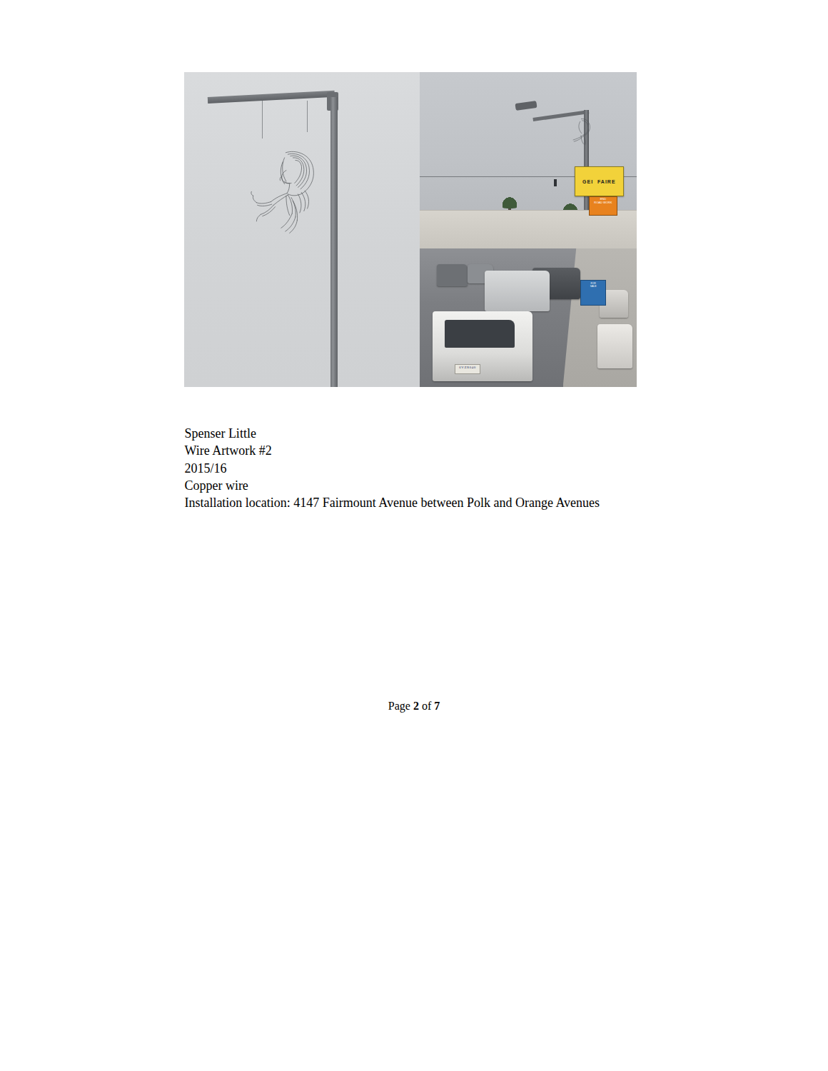GEI FAIRE
END
ROAD WORK
FOR
SALE
6VZR040
Spenser Little
Wire Artwork #2
2015/16
Copper wire
Installation location: 4147 Fairmount Avenue between Polk and Orange Avenues
Page 2 of 7